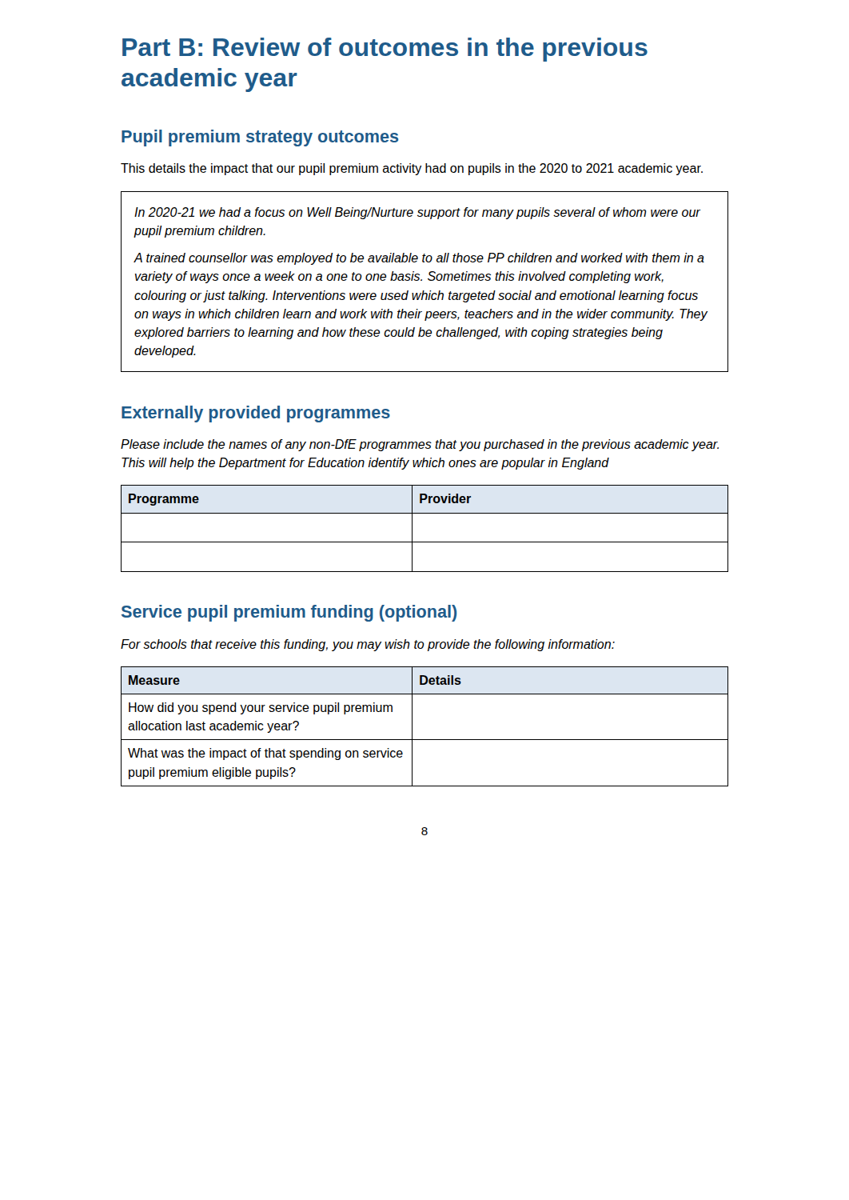Part B: Review of outcomes in the previous academic year
Pupil premium strategy outcomes
This details the impact that our pupil premium activity had on pupils in the 2020 to 2021 academic year.
In 2020-21 we had a focus on Well Being/Nurture support for many pupils several of whom were our pupil premium children.
A trained counsellor was employed to be available to all those PP children and worked with them in a variety of ways once a week on a one to one basis. Sometimes this involved completing work, colouring or just talking. Interventions were used which targeted social and emotional learning focus on ways in which children learn and work with their peers, teachers and in the wider community. They explored barriers to learning and how these could be challenged, with coping strategies being developed.
Externally provided programmes
Please include the names of any non-DfE programmes that you purchased in the previous academic year. This will help the Department for Education identify which ones are popular in England
| Programme | Provider |
| --- | --- |
Service pupil premium funding (optional)
For schools that receive this funding, you may wish to provide the following information:
| Measure | Details |
| --- | --- |
| How did you spend your service pupil premium allocation last academic year? | |
| What was the impact of that spending on service pupil premium eligible pupils? | |
8